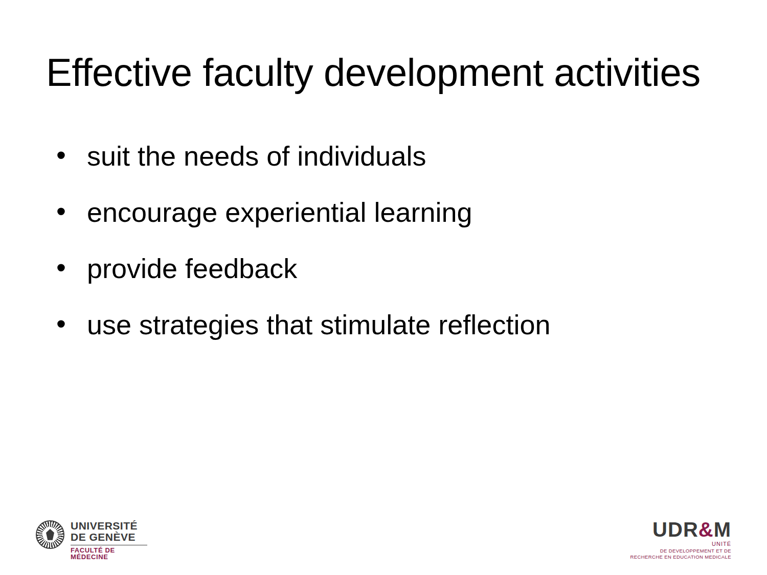Effective faculty development activities
suit the needs of individuals
encourage experiential learning
provide feedback
use strategies that stimulate reflection
UNIVERSITÉ
DE GENÈVE
FACULTÉ DE MÉDECINE
UDR&M
UNITÉ
DE DEVELOPPEMENT ET DE
RECHERCHE EN EDUCATION MEDICALE